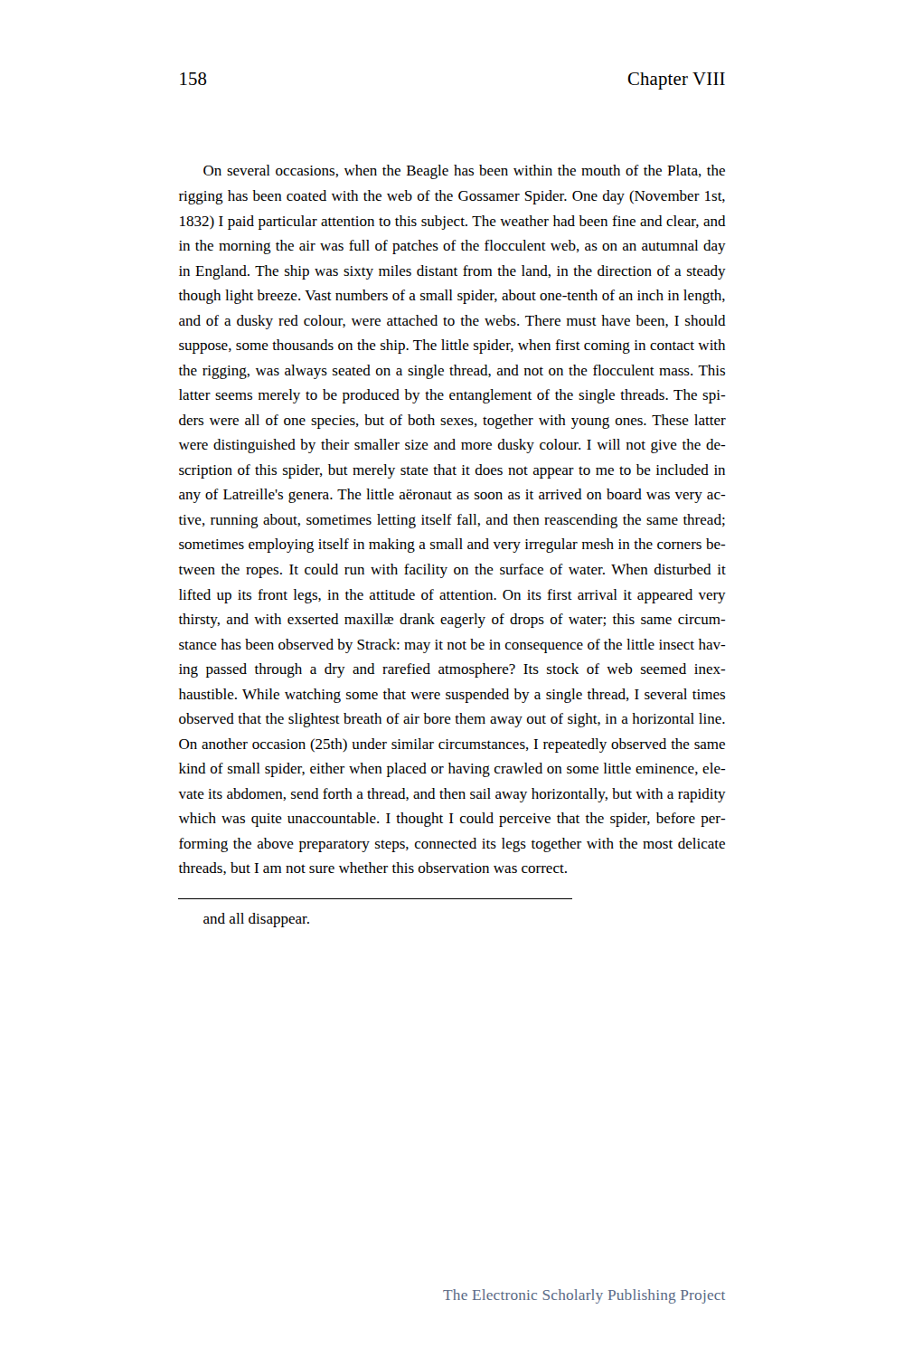158 Chapter VIII
On several occasions, when the Beagle has been within the mouth of the Plata, the rigging has been coated with the web of the Gossamer Spider. One day (November 1st, 1832) I paid particular attention to this subject. The weather had been fine and clear, and in the morning the air was full of patches of the flocculent web, as on an autumnal day in England. The ship was sixty miles distant from the land, in the direction of a steady though light breeze. Vast numbers of a small spider, about one-tenth of an inch in length, and of a dusky red colour, were attached to the webs. There must have been, I should suppose, some thousands on the ship. The little spider, when first coming in contact with the rigging, was always seated on a single thread, and not on the flocculent mass. This latter seems merely to be produced by the entanglement of the single threads. The spiders were all of one species, but of both sexes, together with young ones. These latter were distinguished by their smaller size and more dusky colour. I will not give the description of this spider, but merely state that it does not appear to me to be included in any of Latreille's genera. The little aëronaut as soon as it arrived on board was very active, running about, sometimes letting itself fall, and then reascending the same thread; sometimes employing itself in making a small and very irregular mesh in the corners between the ropes. It could run with facility on the surface of water. When disturbed it lifted up its front legs, in the attitude of attention. On its first arrival it appeared very thirsty, and with exserted maxillæ drank eagerly of drops of water; this same circumstance has been observed by Strack: may it not be in consequence of the little insect having passed through a dry and rarefied atmosphere? Its stock of web seemed inexhaustible. While watching some that were suspended by a single thread, I several times observed that the slightest breath of air bore them away out of sight, in a horizontal line. On another occasion (25th) under similar circumstances, I repeatedly observed the same kind of small spider, either when placed or having crawled on some little eminence, elevate its abdomen, send forth a thread, and then sail away horizontally, but with a rapidity which was quite unaccountable. I thought I could perceive that the spider, before performing the above preparatory steps, connected its legs together with the most delicate threads, but I am not sure whether this observation was correct.
and all disappear.
The Electronic Scholarly Publishing Project